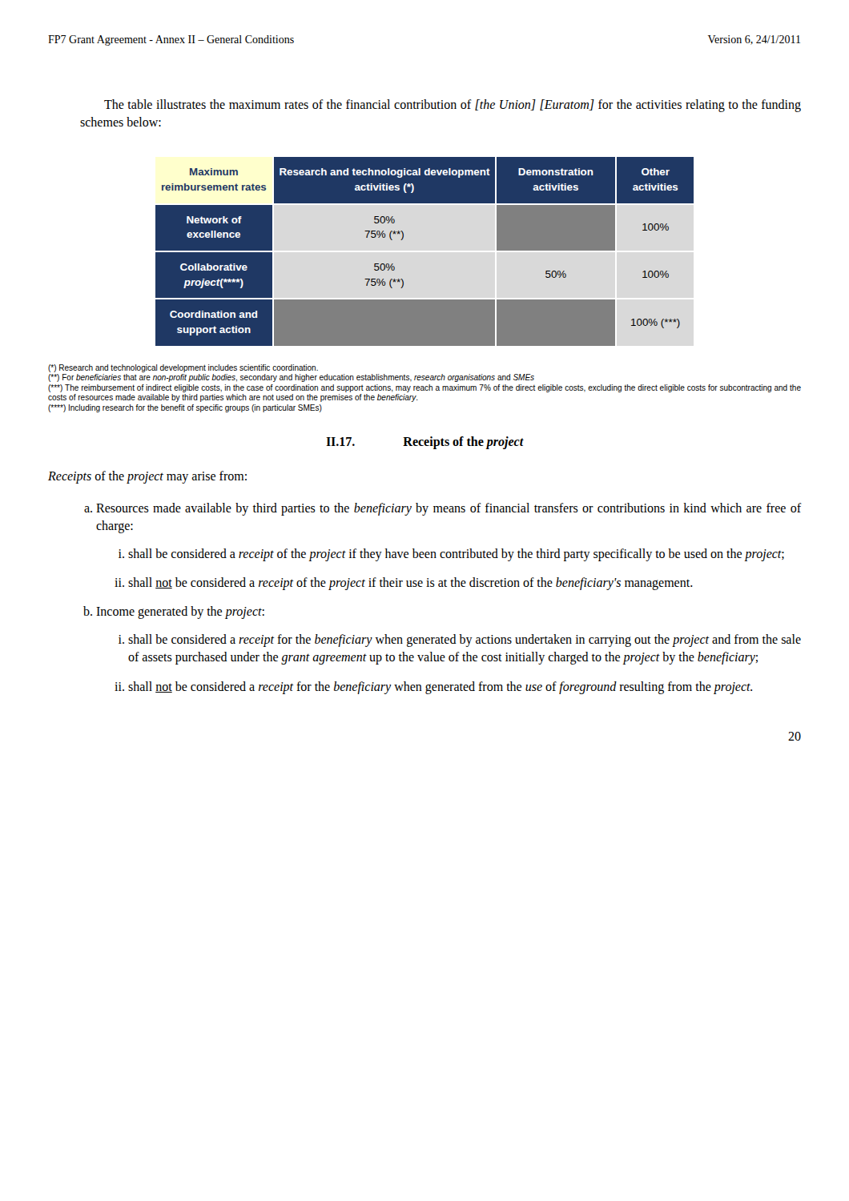FP7 Grant Agreement - Annex II – General Conditions Version 6, 24/1/2011
The table illustrates the maximum rates of the financial contribution of [the Union] [Euratom] for the activities relating to the funding schemes below:
| Maximum reimbursement rates | Research and technological development activities (*) | Demonstration activities | Other activities |
| Network of excellence | 50% 75% (**) | | 100% |
| Collaborative project (****) | 50% 75% (**) | 50% | 100% |
| Coordination and support action | | | 100% (***) |
(*) Research and technological development includes scientific coordination.
(**) For beneficiaries that are non-profit public bodies, secondary and higher education establishments, research organisations and SMEs
(***) The reimbursement of indirect eligible costs, in the case of coordination and support actions, may reach a maximum 7% of the direct eligible costs, excluding the direct eligible costs for subcontracting and the costs of resources made available by third parties which are not used on the premises of the beneficiary.
(****) Including research for the benefit of specific groups (in particular SMEs)
II.17. Receipts of the project
Receipts of the project may arise from:
Resources made available by third parties to the beneficiary by means of financial transfers or contributions in kind which are free of charge:
shall be considered a receipt of the project if they have been contributed by the third party specifically to be used on the project;
shall not be considered a receipt of the project if their use is at the discretion of the beneficiary's management.
Income generated by the project:
shall be considered a receipt for the beneficiary when generated by actions undertaken in carrying out the project and from the sale of assets purchased under the grant agreement up to the value of the cost initially charged to the project by the beneficiary;
shall not be considered a receipt for the beneficiary when generated from the use of foreground resulting from the project.
20